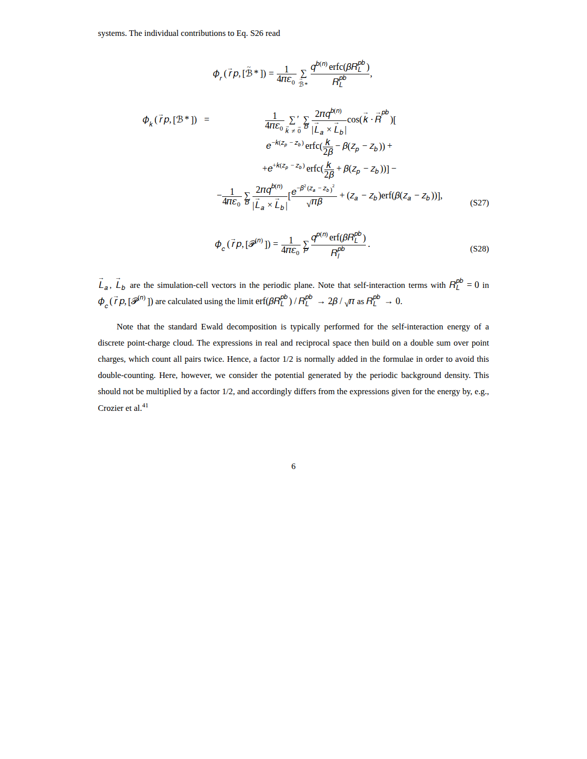systems. The individual contributions to Eq. S26 read
ϕr ( r→p , [ℬ~*] ) = 14πε0 ∑ ℬ→* qb(n) erfc (βRLpb) RLpb ,
ϕk (r→p,[ℬ*]) = 14πε0 ∑′ k→≠0→ ∑B 2πqb(n) |L→a×L→b| cos (k→⋅R→pb) [ e−k(zp−zb) erfc ( k2β −β(zp−zb) ) + + e+k(zp−zb) erfc ( k2β +β(zp−zb) ) ] − − 14πε0 ∑B 2πqb(n) |L→a×L→b| [ e−β2(za−zb)2 πβ + (za−zb) erf (β(za−zb)) ] , (S27)
ϕc (r→p,[𝒫(n)]) = 14πε0 ∑P qp(n) erf (βRLpb) Rlpb . (S28)
L→a, L→b are the simulation-cell vectors in the periodic plane. Note that self-interaction terms with RLpb=0 in ϕc(r→p,[𝒫(n)]) are calculated using the limit erf(βRLpb)/RLpb→2β/π as RLpb→0.
Note that the standard Ewald decomposition is typically performed for the self-interaction energy of a discrete point-charge cloud. The expressions in real and reciprocal space then build on a double sum over point charges, which count all pairs twice. Hence, a factor 1/2 is normally added in the formulae in order to avoid this double-counting. Here, however, we consider the potential generated by the periodic background density. This should not be multiplied by a factor 1/2, and accordingly differs from the expressions given for the energy by, e.g., Crozier et al.41
6